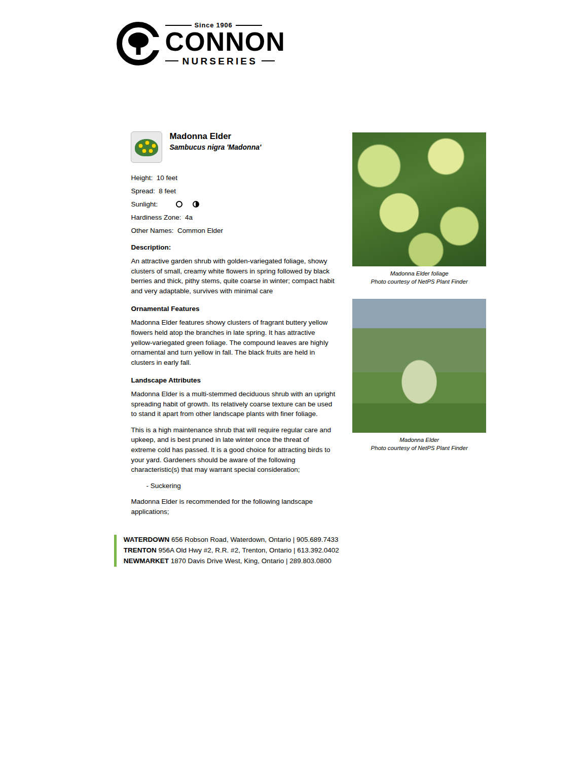Since 1906
CONNON
NURSERIES
Madonna Elder
Sambucus nigra 'Madonna'
Height: 10 feet
Spread: 8 feet
Sunlight:
Hardiness Zone: 4a
Other Names: Common Elder
Description:
An attractive garden shrub with golden-variegated foliage, showy clusters of small, creamy white flowers in spring followed by black berries and thick, pithy stems, quite coarse in winter; compact habit and very adaptable, survives with minimal care
Ornamental Features
Madonna Elder features showy clusters of fragrant buttery yellow flowers held atop the branches in late spring. It has attractive yellow-variegated green foliage. The compound leaves are highly ornamental and turn yellow in fall. The black fruits are held in clusters in early fall.
Landscape Attributes
Madonna Elder is a multi-stemmed deciduous shrub with an upright spreading habit of growth. Its relatively coarse texture can be used to stand it apart from other landscape plants with finer foliage.
This is a high maintenance shrub that will require regular care and upkeep, and is best pruned in late winter once the threat of extreme cold has passed. It is a good choice for attracting birds to your yard. Gardeners should be aware of the following characteristic(s) that may warrant special consideration;
Suckering
Madonna Elder is recommended for the following landscape applications;
Madonna Elder foliage
Photo courtesy of NetPS Plant Finder
Madonna Elder
Photo courtesy of NetPS Plant Finder
WATERDOWN 656 Robson Road, Waterdown, Ontario | 905.689.7433
TRENTON 956A Old Hwy #2, R.R. #2, Trenton, Ontario | 613.392.0402
NEWMARKET 1870 Davis Drive West, King, Ontario | 289.803.0800